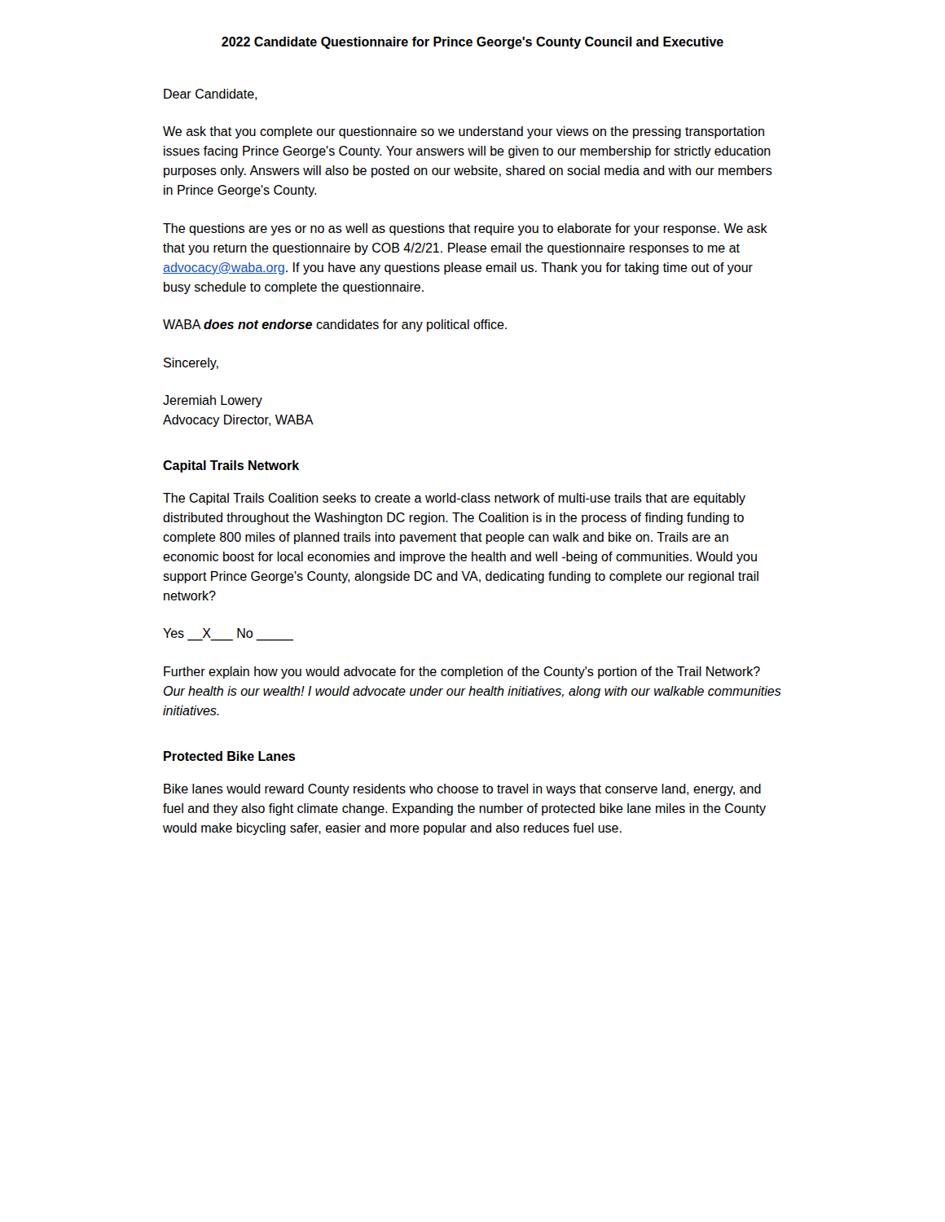2022 Candidate Questionnaire for Prince George's County Council and Executive
Dear Candidate,
We ask that you complete our questionnaire so we understand your views on the pressing transportation issues facing Prince George's County. Your answers will be given to our membership for strictly education purposes only. Answers will also be posted on our website, shared on social media and with our members in Prince George's County.
The questions are yes or no as well as questions that require you to elaborate for your response. We ask that you return the questionnaire by COB 4/2/21. Please email the questionnaire responses to me at advocacy@waba.org. If you have any questions please email us. Thank you for taking time out of your busy schedule to complete the questionnaire.
WABA does not endorse candidates for any political office.
Sincerely,
Jeremiah Lowery Advocacy Director, WABA
Capital Trails Network
The Capital Trails Coalition seeks to create a world-class network of multi-use trails that are equitably distributed throughout the Washington DC region. The Coalition is in the process of finding funding to complete 800 miles of planned trails into pavement that people can walk and bike on. Trails are an economic boost for local economies and improve the health and well -being of communities. Would you support Prince George's County, alongside DC and VA, dedicating funding to complete our regional trail network?
Yes __X___ No _____
Further explain how you would advocate for the completion of the County's portion of the Trail Network? Our health is our wealth! I would advocate under our health initiatives, along with our walkable communities initiatives.
Protected Bike Lanes
Bike lanes would reward County residents who choose to travel in ways that conserve land, energy, and fuel and they also fight climate change. Expanding the number of protected bike lane miles in the County would make bicycling safer, easier and more popular and also reduces fuel use.